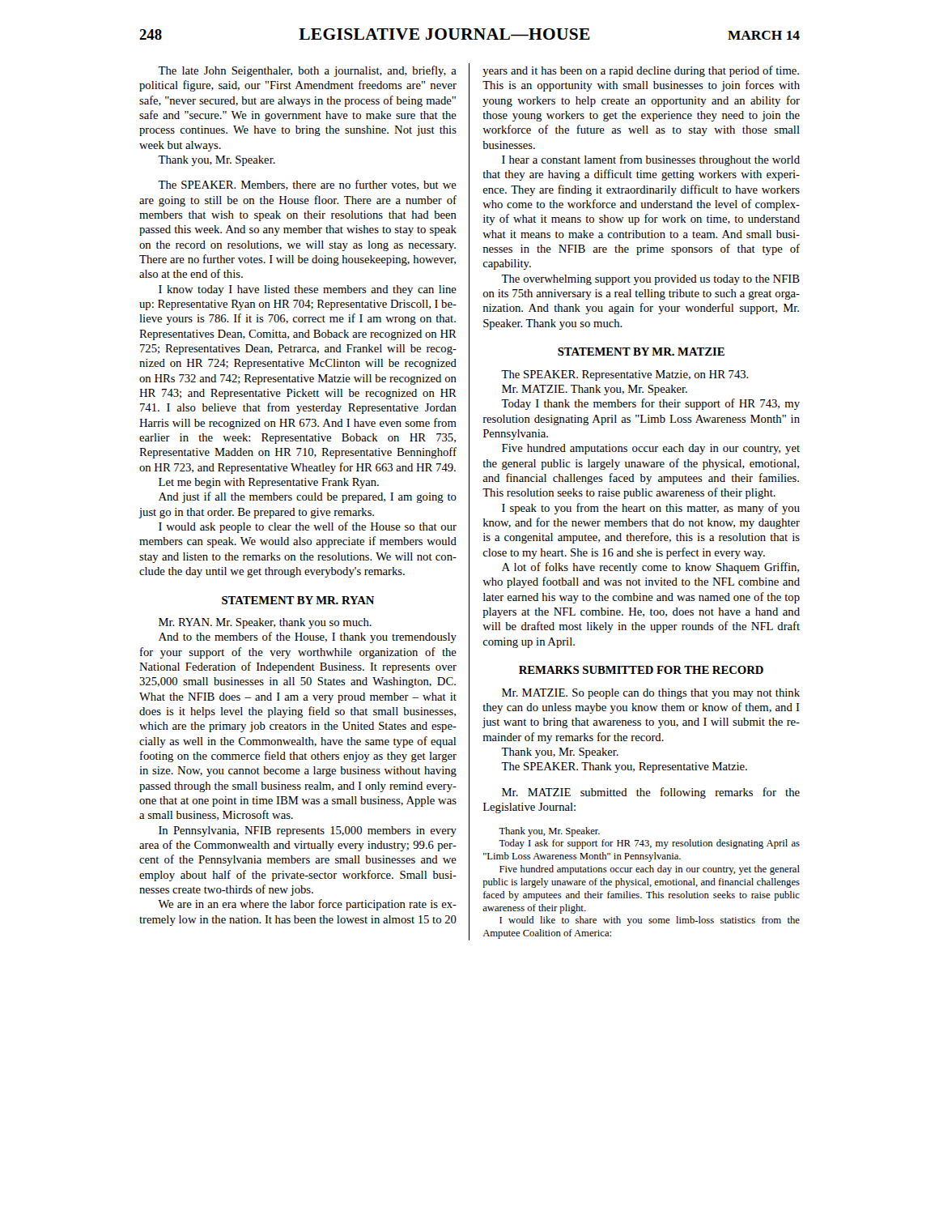248 LEGISLATIVE JOURNAL—HOUSE MARCH 14
The late John Seigenthaler, both a journalist, and, briefly, a political figure, said, our "First Amendment freedoms are" never safe, "never secured, but are always in the process of being made" safe and "secure." We in government have to make sure that the process continues. We have to bring the sunshine. Not just this week but always.
Thank you, Mr. Speaker.
The SPEAKER. Members, there are no further votes, but we are going to still be on the House floor. There are a number of members that wish to speak on their resolutions that had been passed this week. And so any member that wishes to stay to speak on the record on resolutions, we will stay as long as necessary. There are no further votes. I will be doing housekeeping, however, also at the end of this.
I know today I have listed these members and they can line up: Representative Ryan on HR 704; Representative Driscoll, I believe yours is 786. If it is 706, correct me if I am wrong on that. Representatives Dean, Comitta, and Boback are recognized on HR 725; Representatives Dean, Petrarca, and Frankel will be recognized on HR 724; Representative McClinton will be recognized on HRs 732 and 742; Representative Matzie will be recognized on HR 743; and Representative Pickett will be recognized on HR 741. I also believe that from yesterday Representative Jordan Harris will be recognized on HR 673. And I have even some from earlier in the week: Representative Boback on HR 735, Representative Madden on HR 710, Representative Benninghoff on HR 723, and Representative Wheatley for HR 663 and HR 749.
Let me begin with Representative Frank Ryan.
And just if all the members could be prepared, I am going to just go in that order. Be prepared to give remarks.
I would ask people to clear the well of the House so that our members can speak. We would also appreciate if members would stay and listen to the remarks on the resolutions. We will not conclude the day until we get through everybody's remarks.
Statement by Mr. Ryan
Mr. RYAN. Mr. Speaker, thank you so much.
And to the members of the House, I thank you tremendously for your support of the very worthwhile organization of the National Federation of Independent Business. It represents over 325,000 small businesses in all 50 States and Washington, DC. What the NFIB does – and I am a very proud member – what it does is it helps level the playing field so that small businesses, which are the primary job creators in the United States and especially as well in the Commonwealth, have the same type of equal footing on the commerce field that others enjoy as they get larger in size. Now, you cannot become a large business without having passed through the small business realm, and I only remind everyone that at one point in time IBM was a small business, Apple was a small business, Microsoft was.
In Pennsylvania, NFIB represents 15,000 members in every area of the Commonwealth and virtually every industry; 99.6 percent of the Pennsylvania members are small businesses and we employ about half of the private-sector workforce. Small businesses create two-thirds of new jobs.
We are in an era where the labor force participation rate is extremely low in the nation. It has been the lowest in almost 15 to 20 years and it has been on a rapid decline during that period of time. This is an opportunity with small businesses to join forces with young workers to help create an opportunity and an ability for those young workers to get the experience they need to join the workforce of the future as well as to stay with those small businesses.
I hear a constant lament from businesses throughout the world that they are having a difficult time getting workers with experience. They are finding it extraordinarily difficult to have workers who come to the workforce and understand the level of complexity of what it means to show up for work on time, to understand what it means to make a contribution to a team. And small businesses in the NFIB are the prime sponsors of that type of capability.
The overwhelming support you provided us today to the NFIB on its 75th anniversary is a real telling tribute to such a great organization. And thank you again for your wonderful support, Mr. Speaker. Thank you so much.
Statement by Mr. Matzie
The SPEAKER. Representative Matzie, on HR 743.
Mr. MATZIE. Thank you, Mr. Speaker.
Today I thank the members for their support of HR 743, my resolution designating April as "Limb Loss Awareness Month" in Pennsylvania.
Five hundred amputations occur each day in our country, yet the general public is largely unaware of the physical, emotional, and financial challenges faced by amputees and their families. This resolution seeks to raise public awareness of their plight.
I speak to you from the heart on this matter, as many of you know, and for the newer members that do not know, my daughter is a congenital amputee, and therefore, this is a resolution that is close to my heart. She is 16 and she is perfect in every way.
A lot of folks have recently come to know Shaquem Griffin, who played football and was not invited to the NFL combine and later earned his way to the combine and was named one of the top players at the NFL combine. He, too, does not have a hand and will be drafted most likely in the upper rounds of the NFL draft coming up in April.
Remarks Submitted for the Record
Mr. MATZIE. So people can do things that you may not think they can do unless maybe you know them or know of them, and I just want to bring that awareness to you, and I will submit the remainder of my remarks for the record.
Thank you, Mr. Speaker.
The SPEAKER. Thank you, Representative Matzie.
Mr. MATZIE submitted the following remarks for the Legislative Journal:
Thank you, Mr. Speaker.
Today I ask for support for HR 743, my resolution designating April as "Limb Loss Awareness Month" in Pennsylvania.
Five hundred amputations occur each day in our country, yet the general public is largely unaware of the physical, emotional, and financial challenges faced by amputees and their families. This resolution seeks to raise public awareness of their plight.
I would like to share with you some limb-loss statistics from the Amputee Coalition of America: